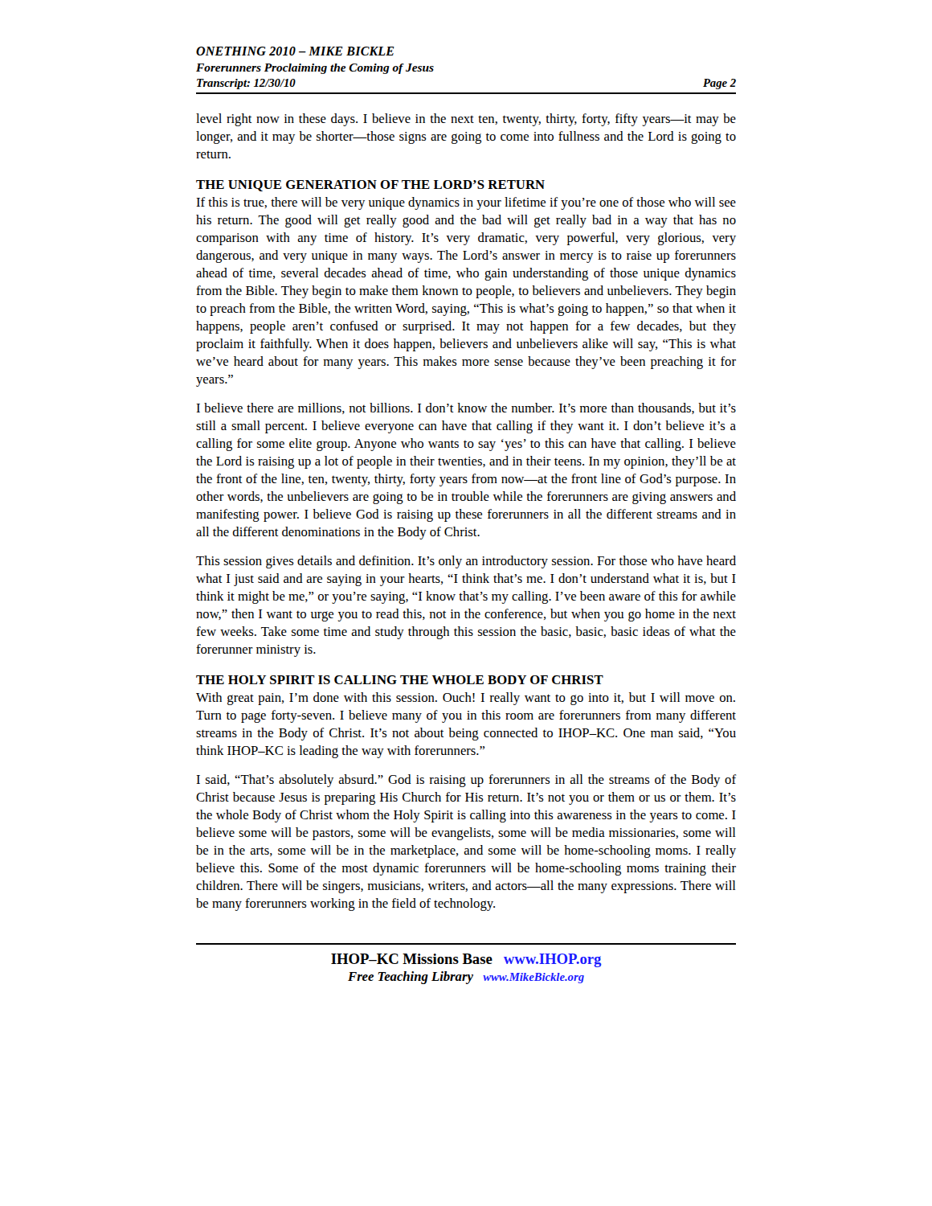ONETHING 2010 – MIKE BICKLE
Forerunners Proclaiming the Coming of Jesus
Transcript: 12/30/10 Page 2
level right now in these days. I believe in the next ten, twenty, thirty, forty, fifty years—it may be longer, and it may be shorter—those signs are going to come into fullness and the Lord is going to return.
The Unique Generation of the Lord’s Return
If this is true, there will be very unique dynamics in your lifetime if you’re one of those who will see his return. The good will get really good and the bad will get really bad in a way that has no comparison with any time of history. It’s very dramatic, very powerful, very glorious, very dangerous, and very unique in many ways. The Lord’s answer in mercy is to raise up forerunners ahead of time, several decades ahead of time, who gain understanding of those unique dynamics from the Bible. They begin to make them known to people, to believers and unbelievers. They begin to preach from the Bible, the written Word, saying, “This is what’s going to happen,” so that when it happens, people aren’t confused or surprised. It may not happen for a few decades, but they proclaim it faithfully. When it does happen, believers and unbelievers alike will say, “This is what we’ve heard about for many years. This makes more sense because they’ve been preaching it for years.”
I believe there are millions, not billions. I don’t know the number. It’s more than thousands, but it’s still a small percent. I believe everyone can have that calling if they want it. I don’t believe it’s a calling for some elite group. Anyone who wants to say ‘yes’ to this can have that calling. I believe the Lord is raising up a lot of people in their twenties, and in their teens. In my opinion, they’ll be at the front of the line, ten, twenty, thirty, forty years from now—at the front line of God’s purpose. In other words, the unbelievers are going to be in trouble while the forerunners are giving answers and manifesting power. I believe God is raising up these forerunners in all the different streams and in all the different denominations in the Body of Christ.
This session gives details and definition. It’s only an introductory session. For those who have heard what I just said and are saying in your hearts, “I think that’s me. I don’t understand what it is, but I think it might be me,” or you’re saying, “I know that’s my calling. I’ve been aware of this for awhile now,” then I want to urge you to read this, not in the conference, but when you go home in the next few weeks. Take some time and study through this session the basic, basic, basic ideas of what the forerunner ministry is.
The Holy Spirit Is Calling the Whole Body of Christ
With great pain, I’m done with this session. Ouch! I really want to go into it, but I will move on. Turn to page forty-seven. I believe many of you in this room are forerunners from many different streams in the Body of Christ. It’s not about being connected to IHOP–KC. One man said, “You think IHOP–KC is leading the way with forerunners.”
I said, “That’s absolutely absurd.” God is raising up forerunners in all the streams of the Body of Christ because Jesus is preparing His Church for His return. It’s not you or them or us or them. It’s the whole Body of Christ whom the Holy Spirit is calling into this awareness in the years to come. I believe some will be pastors, some will be evangelists, some will be media missionaries, some will be in the arts, some will be in the marketplace, and some will be home-schooling moms. I really believe this. Some of the most dynamic forerunners will be home-schooling moms training their children. There will be singers, musicians, writers, and actors—all the many expressions. There will be many forerunners working in the field of technology.
IHOP–KC Missions Base www.IHOP.org
Free Teaching Library www.MikeBickle.org